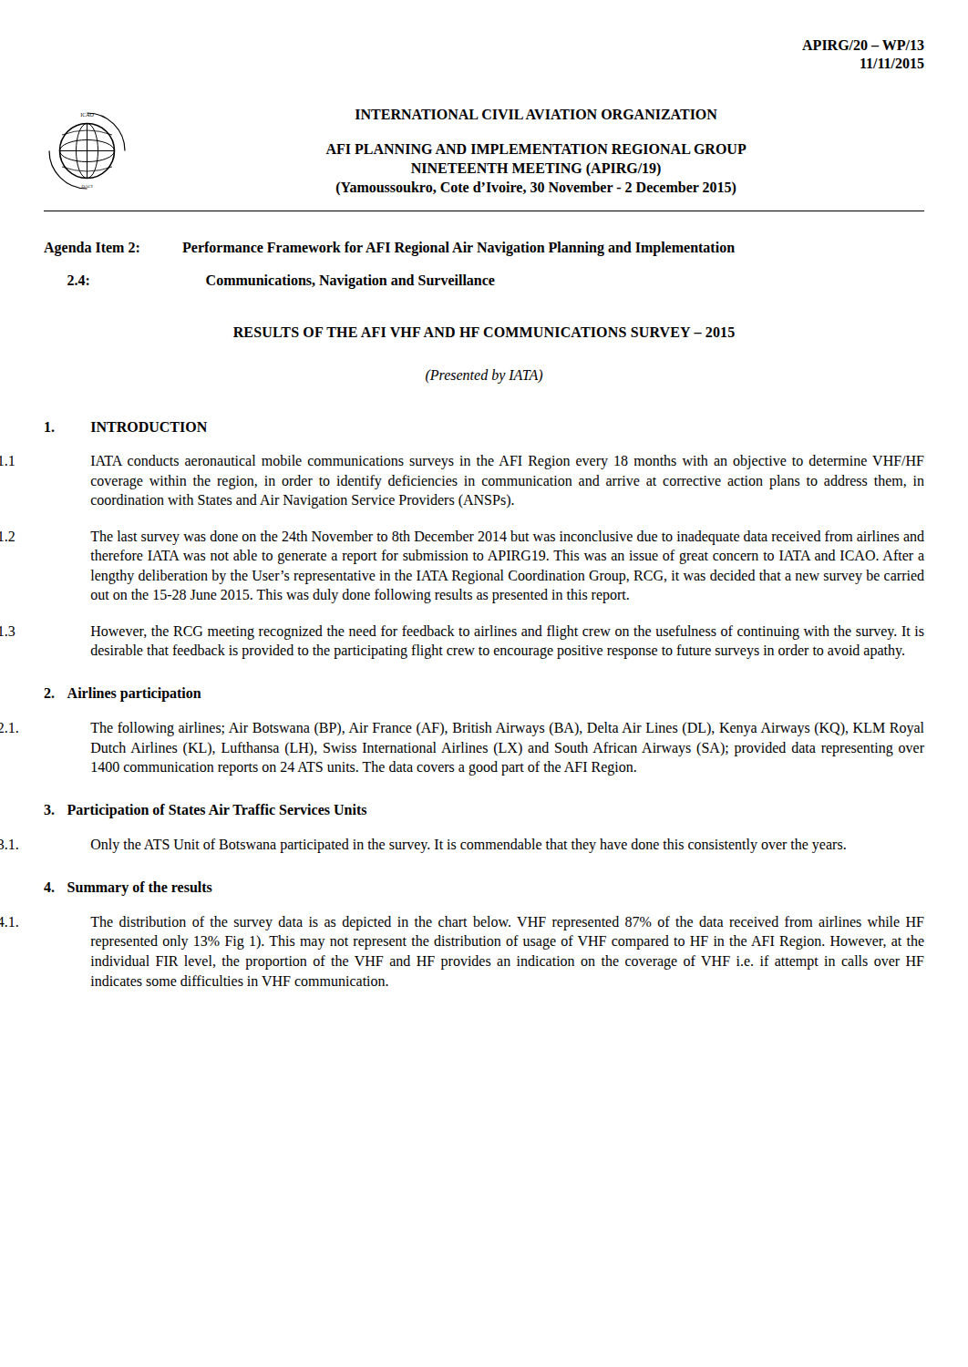APIRG/20 – WP/13
11/11/2015
ICAO OACI
INTERNATIONAL CIVIL AVIATION ORGANIZATION
AFI PLANNING AND IMPLEMENTATION REGIONAL GROUP
NINETEENTH MEETING (APIRG/19)
(Yamoussoukro, Cote d’Ivoire, 30 November - 2 December 2015)
Agenda Item 2:
Performance Framework for AFI Regional Air Navigation Planning and Implementation
2.4:
Communications, Navigation and Surveillance
RESULTS OF THE AFI VHF AND HF COMMUNICATIONS SURVEY – 2015
(Presented by IATA)
1. INTRODUCTION
1.1 IATA conducts aeronautical mobile communications surveys in the AFI Region every 18 months with an objective to determine VHF/HF coverage within the region, in order to identify deficiencies in communication and arrive at corrective action plans to address them, in coordination with States and Air Navigation Service Providers (ANSPs).
1.2 The last survey was done on the 24th November to 8th December 2014 but was inconclusive due to inadequate data received from airlines and therefore IATA was not able to generate a report for submission to APIRG19. This was an issue of great concern to IATA and ICAO. After a lengthy deliberation by the User’s representative in the IATA Regional Coordination Group, RCG, it was decided that a new survey be carried out on the 15-28 June 2015. This was duly done following results as presented in this report.
1.3 However, the RCG meeting recognized the need for feedback to airlines and flight crew on the usefulness of continuing with the survey. It is desirable that feedback is provided to the participating flight crew to encourage positive response to future surveys in order to avoid apathy.
2. Airlines participation
2.1. The following airlines; Air Botswana (BP), Air France (AF), British Airways (BA), Delta Air Lines (DL), Kenya Airways (KQ), KLM Royal Dutch Airlines (KL), Lufthansa (LH), Swiss International Airlines (LX) and South African Airways (SA); provided data representing over 1400 communication reports on 24 ATS units. The data covers a good part of the AFI Region.
3. Participation of States Air Traffic Services Units
3.1. Only the ATS Unit of Botswana participated in the survey. It is commendable that they have done this consistently over the years.
4. Summary of the results
4.1. The distribution of the survey data is as depicted in the chart below. VHF represented 87% of the data received from airlines while HF represented only 13% Fig 1). This may not represent the distribution of usage of VHF compared to HF in the AFI Region. However, at the individual FIR level, the proportion of the VHF and HF provides an indication on the coverage of VHF i.e. if attempt in calls over HF indicates some difficulties in VHF communication.